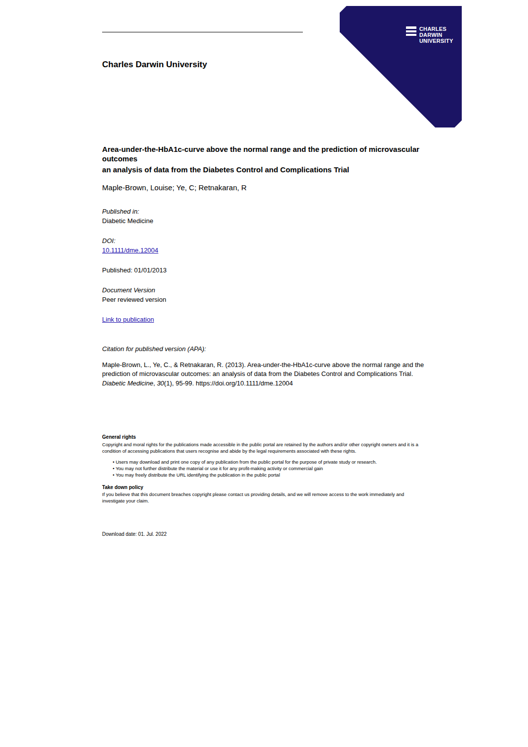CHARLES
DARWIN
UNIVERSITY
Charles Darwin University
Area-under-the-HbA1c-curve above the normal range and the prediction of microvascular outcomes
an analysis of data from the Diabetes Control and Complications Trial
Maple-Brown, Louise; Ye, C; Retnakaran, R
Published in:
Diabetic Medicine
DOI:
10.1111/dme.12004
Published: 01/01/2013
Document Version
Peer reviewed version
Link to publication
Citation for published version (APA):
Maple-Brown, L., Ye, C., & Retnakaran, R. (2013). Area-under-the-HbA1c-curve above the normal range and the prediction of microvascular outcomes: an analysis of data from the Diabetes Control and Complications Trial. Diabetic Medicine, 30(1), 95-99. https://doi.org/10.1111/dme.12004
General rights
Copyright and moral rights for the publications made accessible in the public portal are retained by the authors and/or other copyright owners and it is a condition of accessing publications that users recognise and abide by the legal requirements associated with these rights.
Users may download and print one copy of any publication from the public portal for the purpose of private study or research.
You may not further distribute the material or use it for any profit-making activity or commercial gain
You may freely distribute the URL identifying the publication in the public portal
Take down policy
If you believe that this document breaches copyright please contact us providing details, and we will remove access to the work immediately and investigate your claim.
Download date: 01. Jul. 2022